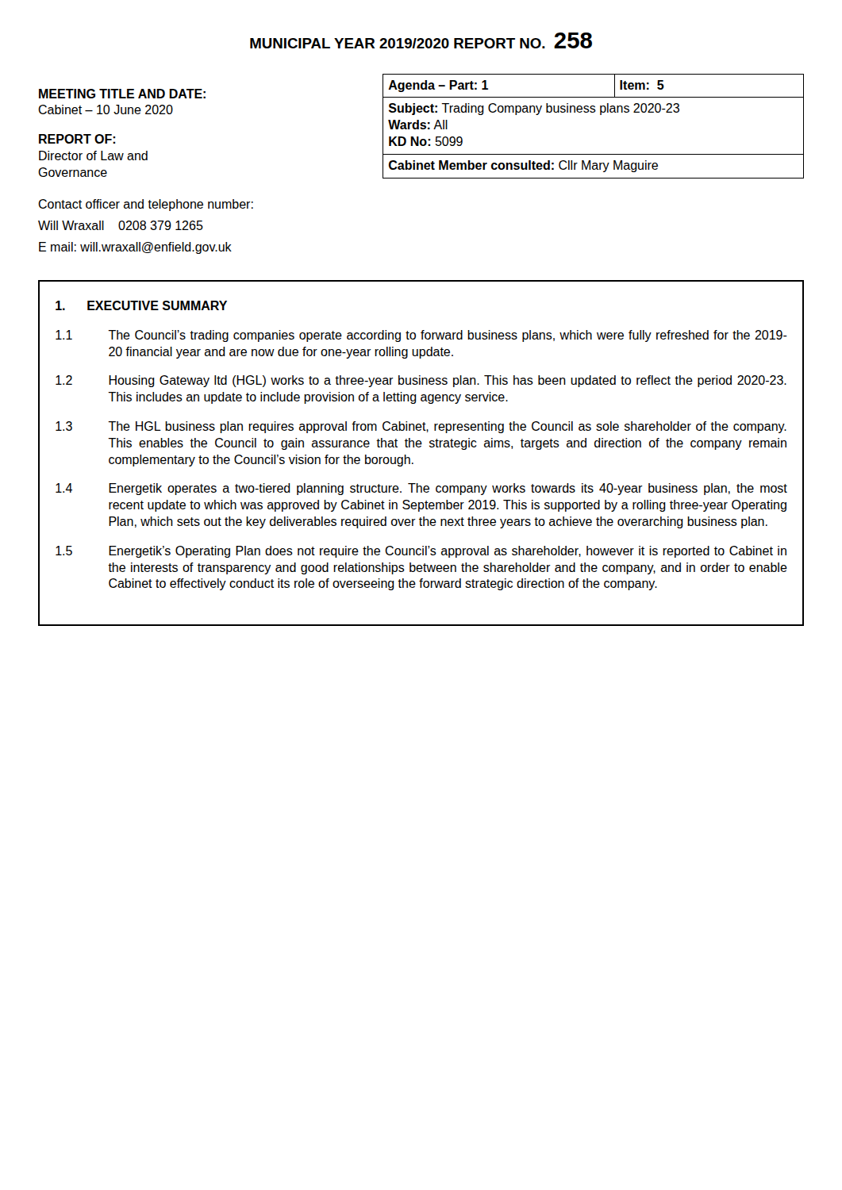MUNICIPAL YEAR 2019/2020 REPORT NO. 258
| MEETING TITLE AND DATE: Cabinet – 10 June 2020 REPORT OF: Director of Law and Governance Contact officer and telephone number: Will Wraxall 0208 379 1265 E mail: will.wraxall@enfield.gov.uk | / Agenda – Part: 1 / Item: 5 / / Subject: Trading Company business plans 2020-23 Wards: All KD No: 5099 / / Cabinet Member consulted: Cllr Mary Maguire / |
1. EXECUTIVE SUMMARY
1.1 The Council’s trading companies operate according to forward business plans, which were fully refreshed for the 2019-20 financial year and are now due for one-year rolling update.
1.2 Housing Gateway ltd (HGL) works to a three-year business plan. This has been updated to reflect the period 2020-23. This includes an update to include provision of a letting agency service.
1.3 The HGL business plan requires approval from Cabinet, representing the Council as sole shareholder of the company. This enables the Council to gain assurance that the strategic aims, targets and direction of the company remain complementary to the Council’s vision for the borough.
1.4 Energetik operates a two-tiered planning structure. The company works towards its 40-year business plan, the most recent update to which was approved by Cabinet in September 2019. This is supported by a rolling three-year Operating Plan, which sets out the key deliverables required over the next three years to achieve the overarching business plan.
1.5 Energetik’s Operating Plan does not require the Council’s approval as shareholder, however it is reported to Cabinet in the interests of transparency and good relationships between the shareholder and the company, and in order to enable Cabinet to effectively conduct its role of overseeing the forward strategic direction of the company.